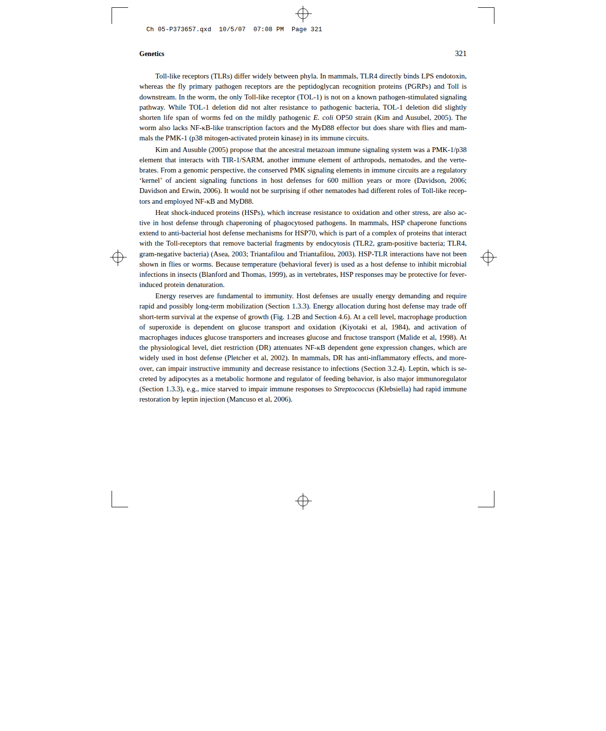Ch 05-P373657.qxd 10/5/07 07:08 PM Page 321
Genetics 321
Toll-like receptors (TLRs) differ widely between phyla. In mammals, TLR4 directly binds LPS endotoxin, whereas the fly primary pathogen receptors are the peptidoglycan recognition proteins (PGRPs) and Toll is downstream. In the worm, the only Toll-like receptor (TOL-1) is not on a known pathogen-stimulated signaling pathway. While TOL-1 deletion did not alter resistance to pathogenic bacteria, TOL-1 deletion did slightly shorten life span of worms fed on the mildly pathogenic E. coli OP50 strain (Kim and Ausubel, 2005). The worm also lacks NF-κ B-like transcription factors and the MyD88 effector but does share with flies and mammals the PMK-1 (p38 mitogen-activated protein kinase) in its immune circuits.
Kim and Ausuble (2005) propose that the ancestral metazoan immune signaling system was a PMK-1/p38 element that interacts with TIR-1/SARM, another immune element of arthropods, nematodes, and the vertebrates. From a genomic perspective, the conserved PMK signaling elements in immune circuits are a regulatory ‘kernel’ of ancient signaling functions in host defenses for 600 million years or more (Davidson, 2006; Davidson and Erwin, 2006). It would not be surprising if other nematodes had different roles of Toll-like receptors and employed NF-κ B and MyD88.
Heat shock-induced proteins (HSPs), which increase resistance to oxidation and other stress, are also active in host defense through chaperoning of phagocytosed pathogens. In mammals, HSP chaperone functions extend to anti-bacterial host defense mechanisms for HSP70, which is part of a complex of proteins that interact with the Toll-receptors that remove bacterial fragments by endocytosis (TLR2, gram-positive bacteria; TLR4, gram-negative bacteria) (Asea, 2003; Triantafilou and Triantafilou, 2003). HSP-TLR interactions have not been shown in flies or worms. Because temperature (behavioral fever) is used as a host defense to inhibit microbial infections in insects (Blanford and Thomas, 1999), as in vertebrates, HSP responses may be protective for fever-induced protein denaturation.
Energy reserves are fundamental to immunity. Host defenses are usually energy demanding and require rapid and possibly long-term mobilization (Section 1.3.3). Energy allocation during host defense may trade off short-term survival at the expense of growth (Fig. 1.2B and Section 4.6). At a cell level, macrophage production of superoxide is dependent on glucose transport and oxidation (Kiyotaki et al, 1984), and activation of macrophages induces glucose transporters and increases glucose and fructose transport (Malide et al, 1998). At the physiological level, diet restriction (DR) attenuates NF-κ B dependent gene expression changes, which are widely used in host defense (Pletcher et al, 2002). In mammals, DR has anti-inflammatory effects, and moreover, can impair instructive immunity and decrease resistance to infections (Section 3.2.4). Leptin, which is secreted by adipocytes as a metabolic hormone and regulator of feeding behavior, is also major immunoregulator (Section 1.3.3), e.g., mice starved to impair immune responses to Streptococcus (Klebsiella) had rapid immune restoration by leptin injection (Mancuso et al, 2006).